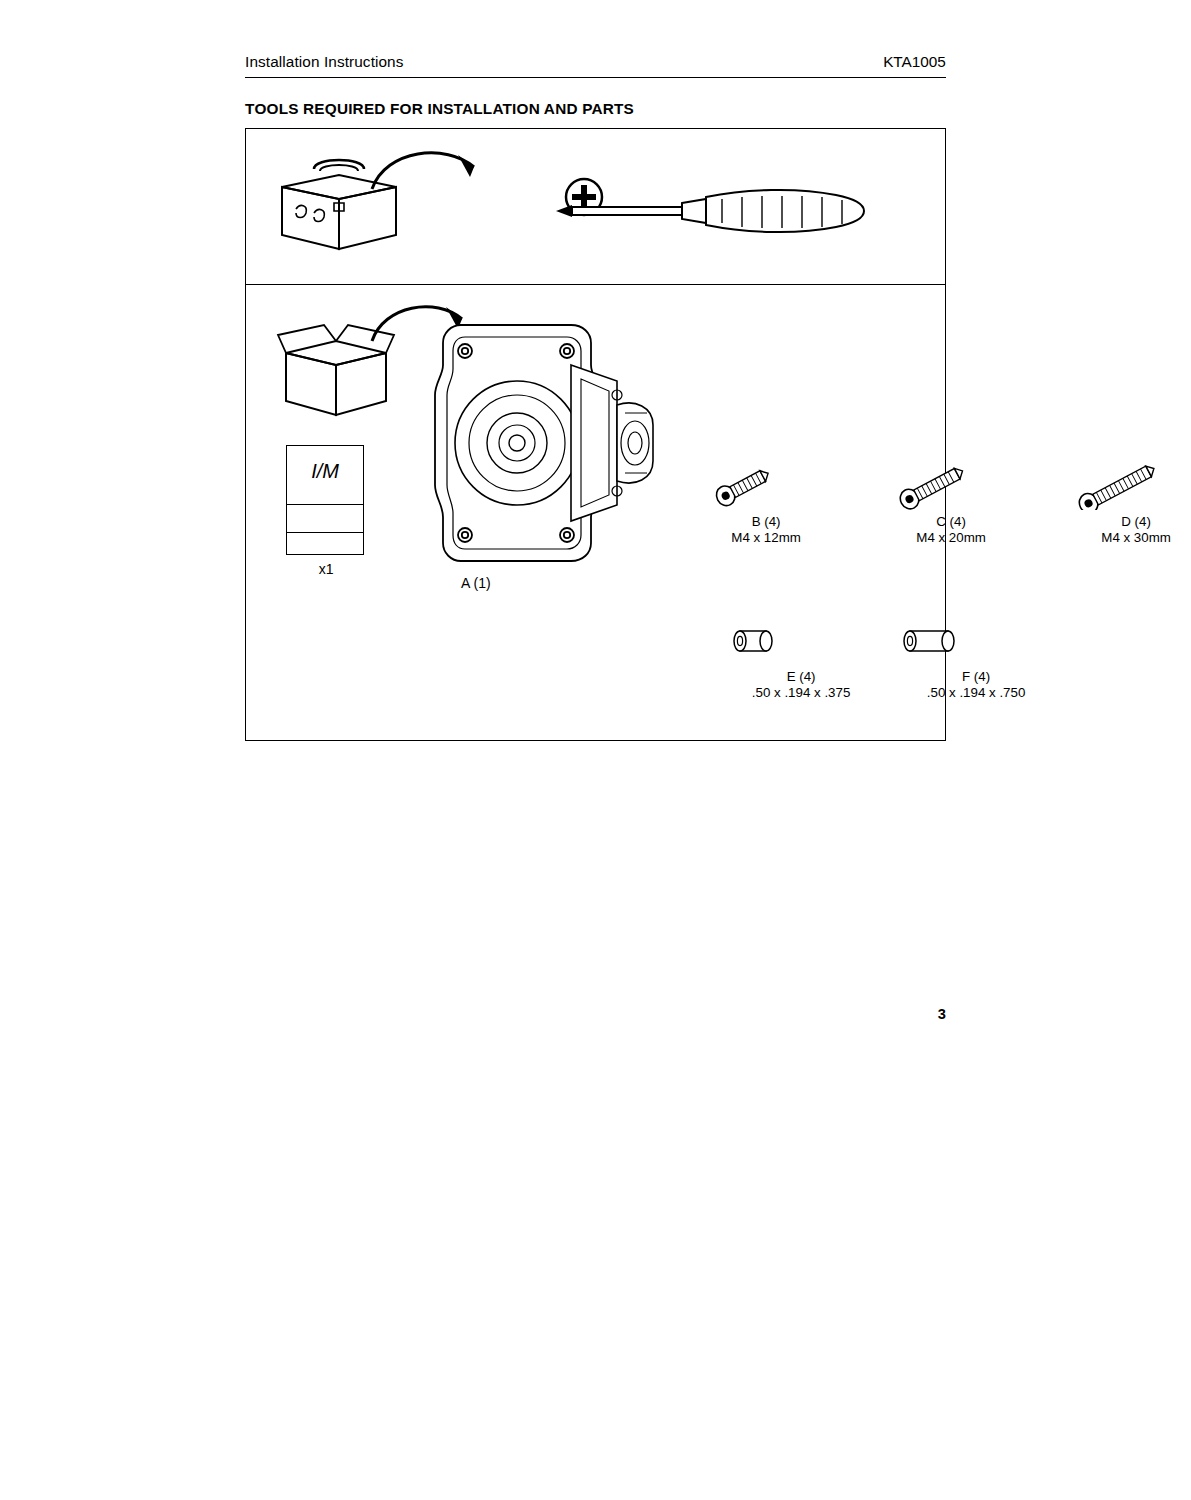Installation Instructions
KTA1005
TOOLS REQUIRED FOR INSTALLATION AND PARTS
I/M
x1
A (1)
B (4)
M4 x 12mm
C (4)
M4 x 20mm
D (4)
M4 x 30mm
E (4)
.50 x .194 x .375
F (4)
.50 x .194 x .750
3